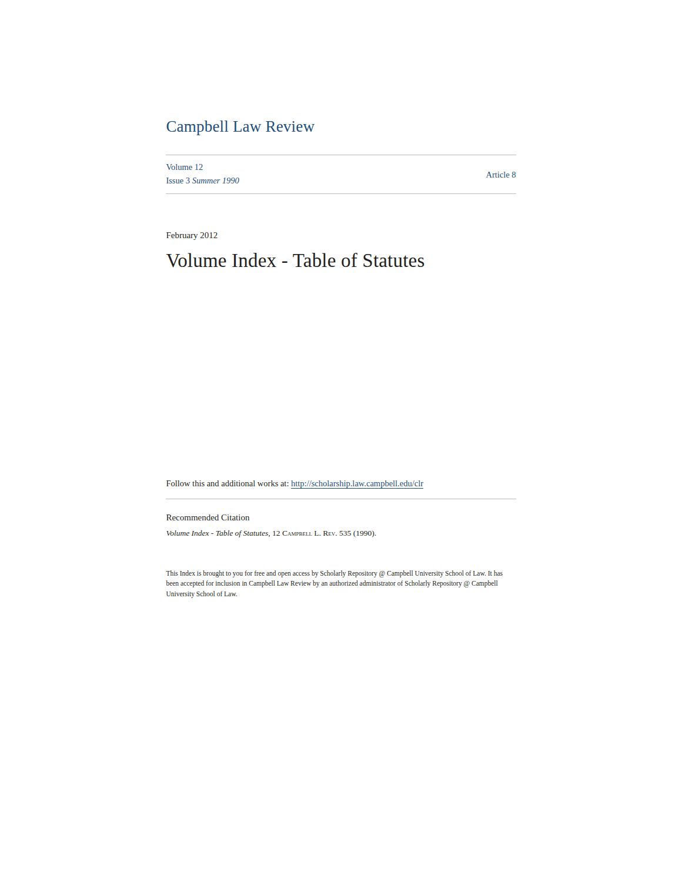Campbell Law Review
Volume 12
Issue 3 Summer 1990
Article 8
February 2012
Volume Index - Table of Statutes
Follow this and additional works at: http://scholarship.law.campbell.edu/clr
Recommended Citation
Volume Index - Table of Statutes, 12 Campbell L. Rev. 535 (1990).
This Index is brought to you for free and open access by Scholarly Repository @ Campbell University School of Law. It has been accepted for inclusion in Campbell Law Review by an authorized administrator of Scholarly Repository @ Campbell University School of Law.